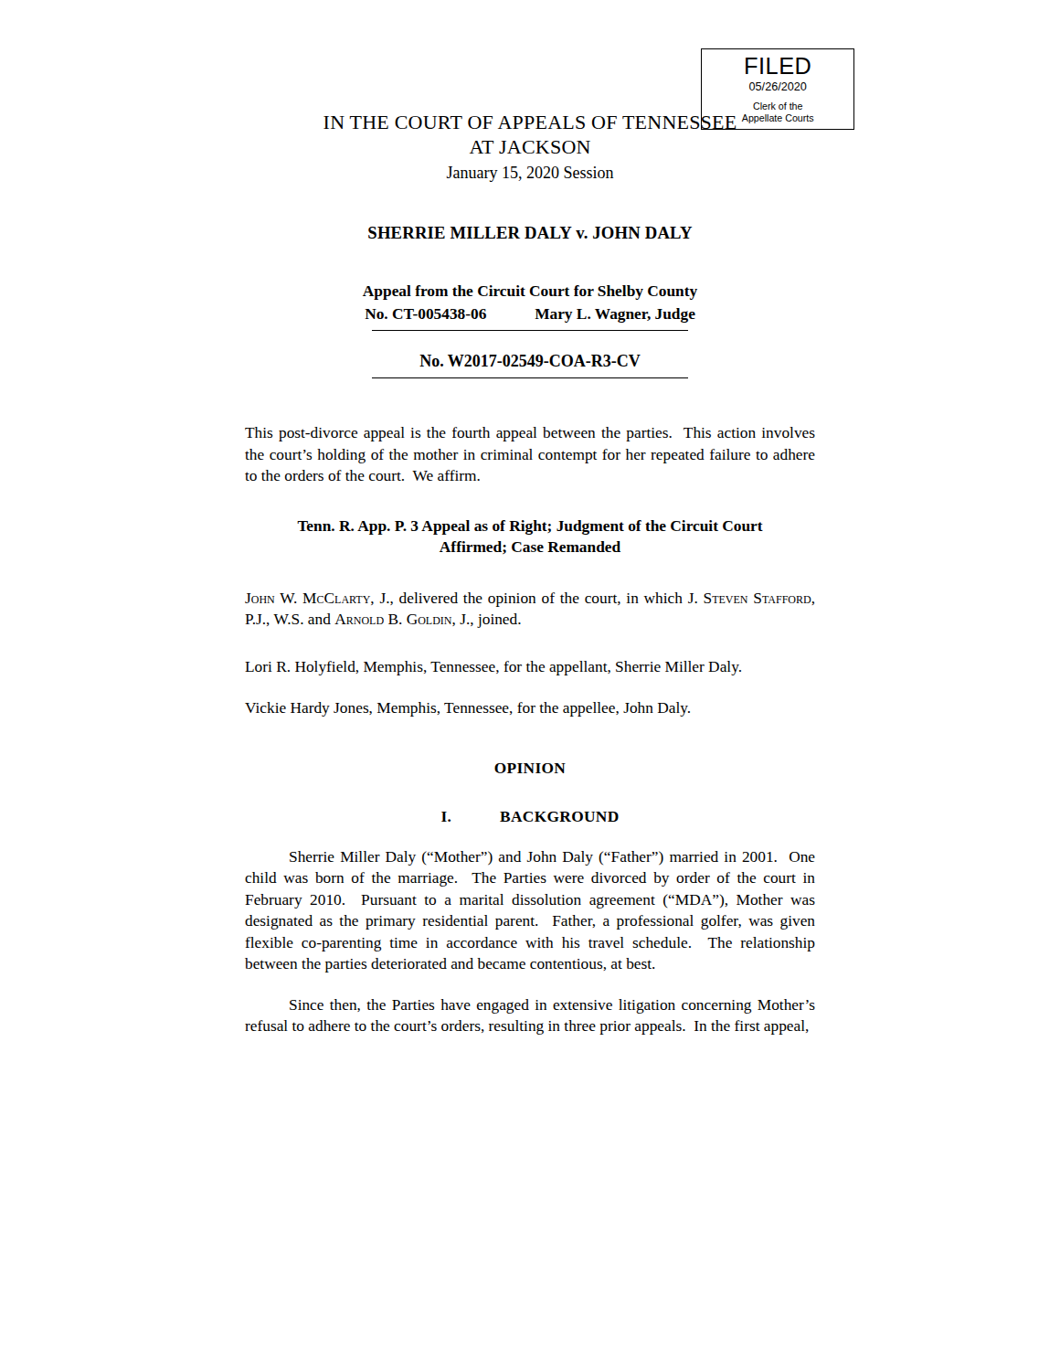FILED
05/26/2020
Clerk of the
Appellate Courts
IN THE COURT OF APPEALS OF TENNESSEE
AT JACKSON
January 15, 2020 Session
SHERRIE MILLER DALY v. JOHN DALY
Appeal from the Circuit Court for Shelby County
No. CT-005438-06 Mary L. Wagner, Judge
No. W2017-02549-COA-R3-CV
This post-divorce appeal is the fourth appeal between the parties. This action involves the court’s holding of the mother in criminal contempt for her repeated failure to adhere to the orders of the court. We affirm.
Tenn. R. App. P. 3 Appeal as of Right; Judgment of the Circuit Court
Affirmed; Case Remanded
John W. McClarty, J., delivered the opinion of the court, in which J. Steven Stafford, P.J., W.S. and Arnold B. Goldin, J., joined.
Lori R. Holyfield, Memphis, Tennessee, for the appellant, Sherrie Miller Daly.
Vickie Hardy Jones, Memphis, Tennessee, for the appellee, John Daly.
OPINION
I. BACKGROUND
Sherrie Miller Daly (“Mother”) and John Daly (“Father”) married in 2001. One child was born of the marriage. The Parties were divorced by order of the court in February 2010. Pursuant to a marital dissolution agreement (“MDA”), Mother was designated as the primary residential parent. Father, a professional golfer, was given flexible co-parenting time in accordance with his travel schedule. The relationship between the parties deteriorated and became contentious, at best.
Since then, the Parties have engaged in extensive litigation concerning Mother’s refusal to adhere to the court’s orders, resulting in three prior appeals. In the first appeal,